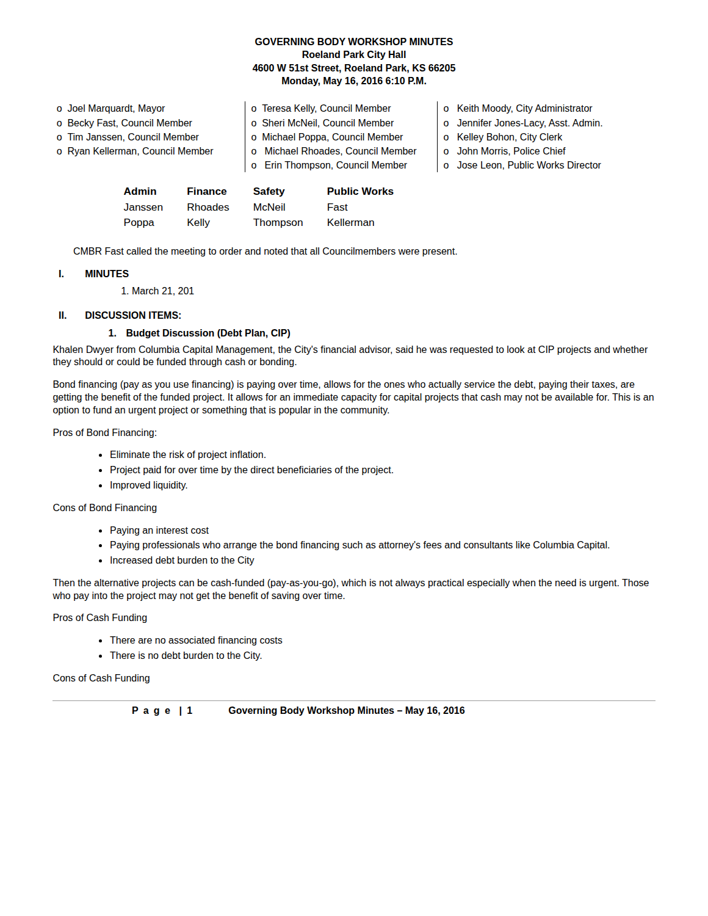GOVERNING BODY WORKSHOP MINUTES
Roeland Park City Hall
4600 W 51st Street, Roeland Park, KS 66205
Monday, May 16, 2016 6:10 P.M.
| o Joel Marquardt, Mayor o Becky Fast, Council Member o Tim Janssen, Council Member o Ryan Kellerman, Council Member | o Teresa Kelly, Council Member o Sheri McNeil, Council Member o Michael Poppa, Council Member o Michael Rhoades, Council Member o Erin Thompson, Council Member | o Keith Moody, City Administrator o Jennifer Jones-Lacy, Asst. Admin. o Kelley Bohon, City Clerk o John Morris, Police Chief o Jose Leon, Public Works Director |
| Admin | Finance | Safety | Public Works |
| --- | --- | --- | --- |
| Janssen | Rhoades | McNeil | Fast |
| Poppa | Kelly | Thompson | Kellerman |
CMBR Fast called the meeting to order and noted that all Councilmembers were present.
I.
MINUTES
March 21, 201
II.
DISCUSSION ITEMS:
1. Budget Discussion (Debt Plan, CIP)
Khalen Dwyer from Columbia Capital Management, the City's financial advisor, said he was requested to look at CIP projects and whether they should or could be funded through cash or bonding.
Bond financing (pay as you use financing) is paying over time, allows for the ones who actually service the debt, paying their taxes, are getting the benefit of the funded project. It allows for an immediate capacity for capital projects that cash may not be available for. This is an option to fund an urgent project or something that is popular in the community.
Pros of Bond Financing:
Eliminate the risk of project inflation.
Project paid for over time by the direct beneficiaries of the project.
Improved liquidity.
Cons of Bond Financing
Paying an interest cost
Paying professionals who arrange the bond financing such as attorney's fees and consultants like Columbia Capital.
Increased debt burden to the City
Then the alternative projects can be cash-funded (pay-as-you-go), which is not always practical especially when the need is urgent. Those who pay into the project may not get the benefit of saving over time.
Pros of Cash Funding
There are no associated financing costs
There is no debt burden to the City.
Cons of Cash Funding
P a g e | 1 Governing Body Workshop Minutes – May 16, 2016